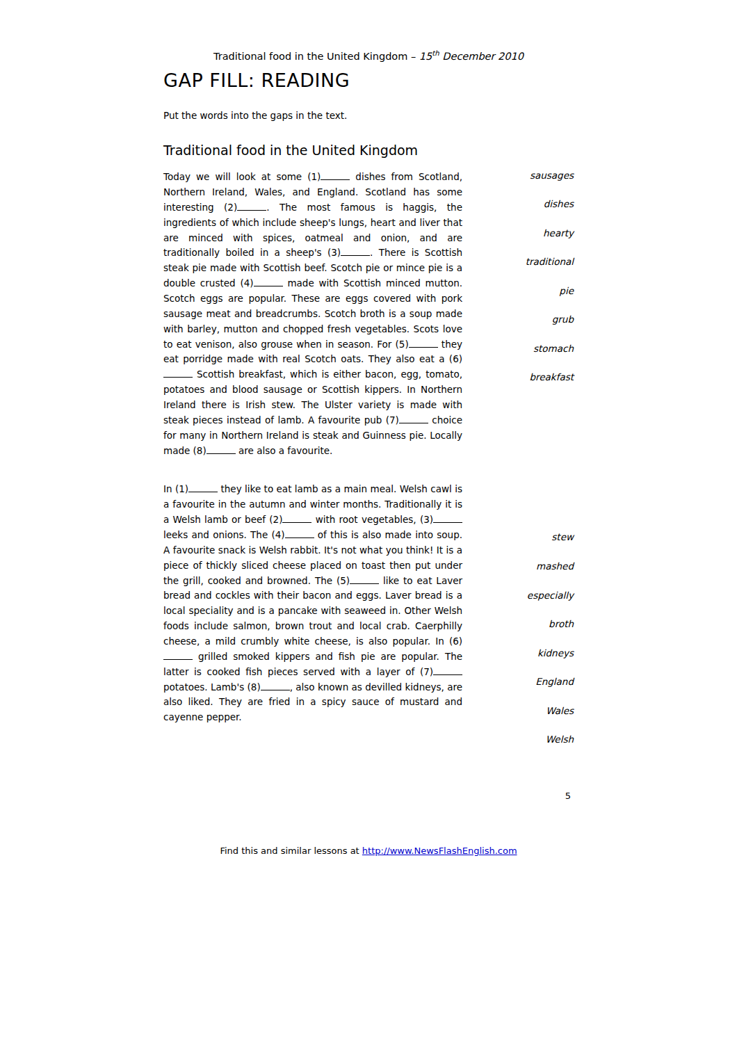Traditional food in the United Kingdom – 15th December 2010
GAP FILL: READING
Put the words into the gaps in the text.
Traditional food in the United Kingdom
Today we will look at some (1) dishes from Scotland, Northern Ireland, Wales, and England. Scotland has some interesting (2) . The most famous is haggis, the ingredients of which include sheep's lungs, heart and liver that are minced with spices, oatmeal and onion, and are traditionally boiled in a sheep's (3) . There is Scottish steak pie made with Scottish beef. Scotch pie or mince pie is a double crusted (4) made with Scottish minced mutton. Scotch eggs are popular. These are eggs covered with pork sausage meat and breadcrumbs. Scotch broth is a soup made with barley, mutton and chopped fresh vegetables. Scots love to eat venison, also grouse when in season. For (5) they eat porridge made with real Scotch oats. They also eat a (6) Scottish breakfast, which is either bacon, egg, tomato, potatoes and blood sausage or Scottish kippers. In Northern Ireland there is Irish stew. The Ulster variety is made with steak pieces instead of lamb. A favourite pub (7) choice for many in Northern Ireland is steak and Guinness pie. Locally made (8) are also a favourite.
sausages
dishes
hearty
traditional
pie
grub
stomach
breakfast
In (1) they like to eat lamb as a main meal. Welsh cawl is a favourite in the autumn and winter months. Traditionally it is a Welsh lamb or beef (2) with root vegetables, (3) leeks and onions. The (4) of this is also made into soup. A favourite snack is Welsh rabbit. It's not what you think! It is a piece of thickly sliced cheese placed on toast then put under the grill, cooked and browned. The (5) like to eat Laver bread and cockles with their bacon and eggs. Laver bread is a local speciality and is a pancake with seaweed in. Other Welsh foods include salmon, brown trout and local crab. Caerphilly cheese, a mild crumbly white cheese, is also popular. In (6) grilled smoked kippers and fish pie are popular. The latter is cooked fish pieces served with a layer of (7) potatoes. Lamb's (8) , also known as devilled kidneys, are also liked. They are fried in a spicy sauce of mustard and cayenne pepper.
stew
mashed
especially
broth
kidneys
England
Wales
Welsh
5
Find this and similar lessons at http://www.NewsFlashEnglish.com